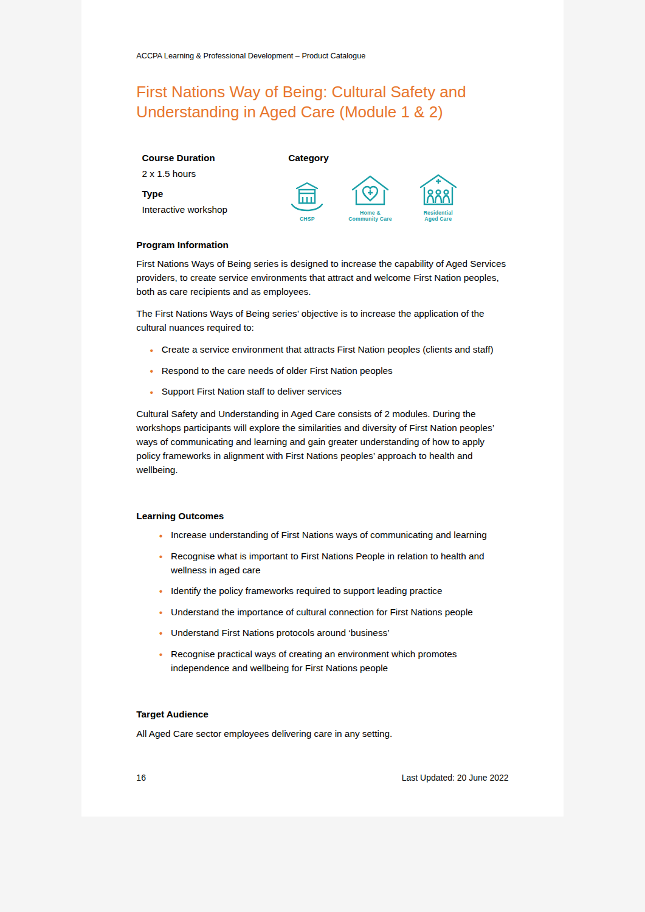ACCPA Learning & Professional Development – Product Catalogue
First Nations Way of Being: Cultural Safety and Understanding in Aged Care (Module 1 & 2)
Course Duration
2 x 1.5 hours
Type
Interactive workshop
Category
CHSP
Home &
Community Care
Residential
Aged Care
Program Information
First Nations Ways of Being series is designed to increase the capability of Aged Services providers, to create service environments that attract and welcome First Nation peoples, both as care recipients and as employees.
The First Nations Ways of Being series’ objective is to increase the application of the cultural nuances required to:
Create a service environment that attracts First Nation peoples (clients and staff)
Respond to the care needs of older First Nation peoples
Support First Nation staff to deliver services
Cultural Safety and Understanding in Aged Care consists of 2 modules. During the workshops participants will explore the similarities and diversity of First Nation peoples’ ways of communicating and learning and gain greater understanding of how to apply policy frameworks in alignment with First Nations peoples’ approach to health and wellbeing.
Learning Outcomes
Increase understanding of First Nations ways of communicating and learning
Recognise what is important to First Nations People in relation to health and wellness in aged care
Identify the policy frameworks required to support leading practice
Understand the importance of cultural connection for First Nations people
Understand First Nations protocols around ‘business’
Recognise practical ways of creating an environment which promotes independence and wellbeing for First Nations people
Target Audience
All Aged Care sector employees delivering care in any setting.
16 Last Updated: 20 June 2022